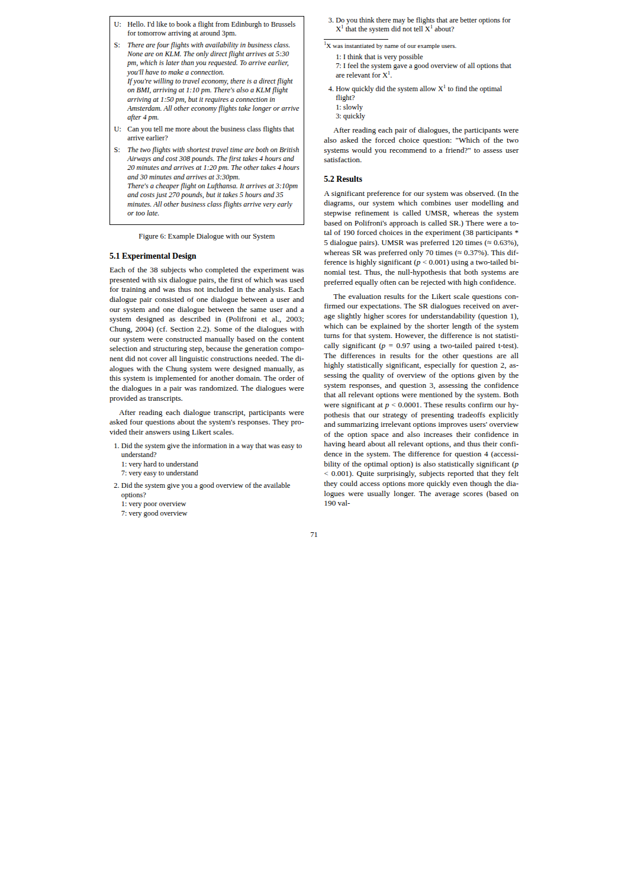| U: | Hello. I'd like to book a flight from Edinburgh to Brussels for tomorrow arriving at around 3pm. |
| S: | There are four flights with availability in business class. None are on KLM. The only direct flight arrives at 5:30 pm, which is later than you requested. To arrive earlier, you'll have to make a connection. If you're willing to travel economy, there is a direct flight on BMI, arriving at 1:10 pm. There's also a KLM flight arriving at 1:50 pm, but it requires a connection in Amsterdam. All other economy flights take longer or arrive after 4 pm. |
| U: | Can you tell me more about the business class flights that arrive earlier? |
| S: | The two flights with shortest travel time are both on British Airways and cost 308 pounds. The first takes 4 hours and 20 minutes and arrives at 1:20 pm. The other takes 4 hours and 30 minutes and arrives at 3:30pm. There's a cheaper flight on Lufthansa. It arrives at 3:10pm and costs just 270 pounds, but it takes 5 hours and 35 minutes. All other business class flights arrive very early or too late. |
Figure 6: Example Dialogue with our System
5.1 Experimental Design
Each of the 38 subjects who completed the experiment was presented with six dialogue pairs, the first of which was used for training and was thus not included in the analysis. Each dialogue pair consisted of one dialogue between a user and our system and one dialogue between the same user and a system designed as described in (Polifroni et al., 2003; Chung, 2004) (cf. Section 2.2). Some of the dialogues with our system were constructed manually based on the content selection and structuring step, because the generation component did not cover all linguistic constructions needed. The dialogues with the Chung system were designed manually, as this system is implemented for another domain. The order of the dialogues in a pair was randomized. The dialogues were provided as transcripts.
After reading each dialogue transcript, participants were asked four questions about the system's responses. They provided their answers using Likert scales.
Did the system give the information in a way that was easy to understand? 1: very hard to understand 7: very easy to understand
Did the system give you a good overview of the available options? 1: very poor overview 7: very good overview
Do you think there may be flights that are better options for X1 that the system did not tell X1 about?
1X was instantiated by name of our example users.
1: I think that is very possible 7: I feel the system gave a good overview of all options that are relevant for X1.
How quickly did the system allow X1 to find the optimal flight? 1: slowly 3: quickly
After reading each pair of dialogues, the participants were also asked the forced choice question: "Which of the two systems would you recommend to a friend?" to assess user satisfaction.
5.2 Results
A significant preference for our system was observed. (In the diagrams, our system which combines user modelling and stepwise refinement is called UMSR, whereas the system based on Polifroni's approach is called SR.) There were a total of 190 forced choices in the experiment (38 participants * 5 dialogue pairs). UMSR was preferred 120 times (≈ 0.63%), whereas SR was preferred only 70 times (≈ 0.37%). This difference is highly significant (p < 0.001) using a two-tailed binomial test. Thus, the null-hypothesis that both systems are preferred equally often can be rejected with high confidence.
The evaluation results for the Likert scale questions confirmed our expectations. The SR dialogues received on average slightly higher scores for understandability (question 1), which can be explained by the shorter length of the system turns for that system. However, the difference is not statistically significant (p = 0.97 using a two-tailed paired t-test). The differences in results for the other questions are all highly statistically significant, especially for question 2, assessing the quality of overview of the options given by the system responses, and question 3, assessing the confidence that all relevant options were mentioned by the system. Both were significant at p < 0.0001. These results confirm our hypothesis that our strategy of presenting tradeoffs explicitly and summarizing irrelevant options improves users' overview of the option space and also increases their confidence in having heard about all relevant options, and thus their confidence in the system. The difference for question 4 (accessibility of the optimal option) is also statistically significant (p < 0.001). Quite surprisingly, subjects reported that they felt they could access options more quickly even though the dialogues were usually longer. The average scores (based on 190 val-
71